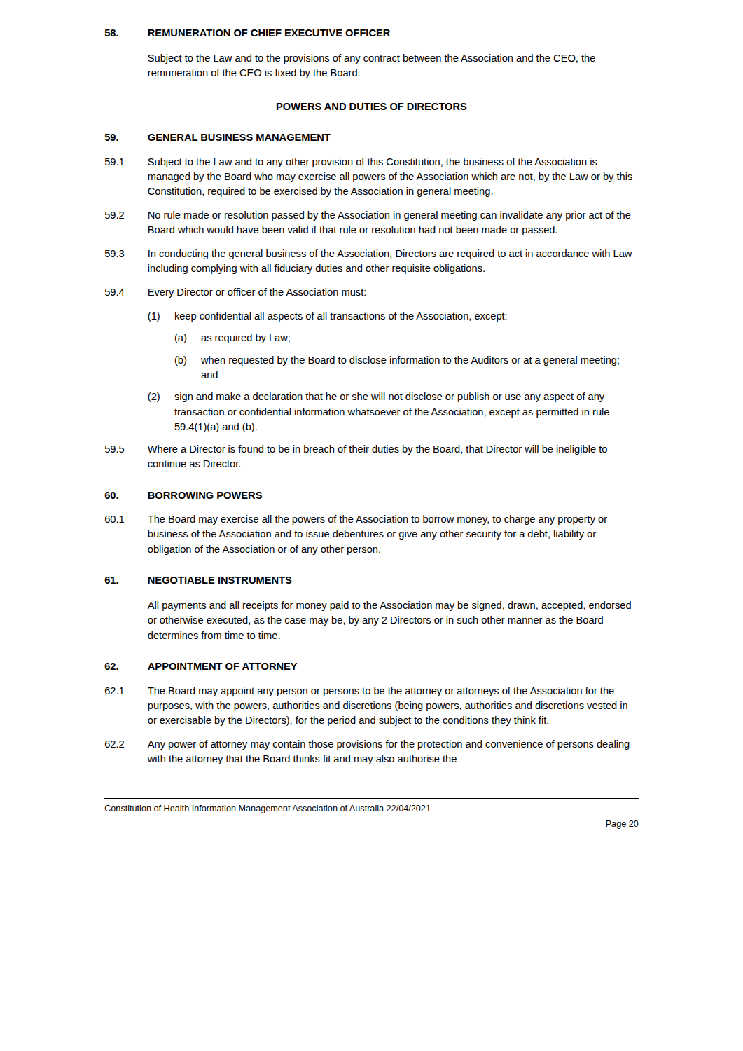58.
Remuneration of Chief Executive Officer
Subject to the Law and to the provisions of any contract between the Association and the CEO, the remuneration of the CEO is fixed by the Board.
Powers and Duties of Directors
59.
General Business Management
59.1
Subject to the Law and to any other provision of this Constitution, the business of the Association is managed by the Board who may exercise all powers of the Association which are not, by the Law or by this Constitution, required to be exercised by the Association in general meeting.
59.2
No rule made or resolution passed by the Association in general meeting can invalidate any prior act of the Board which would have been valid if that rule or resolution had not been made or passed.
59.3
In conducting the general business of the Association, Directors are required to act in accordance with Law including complying with all fiduciary duties and other requisite obligations.
59.4
Every Director or officer of the Association must:
(1)
keep confidential all aspects of all transactions of the Association, except:
(a)
as required by Law;
(b)
when requested by the Board to disclose information to the Auditors or at a general meeting; and
(2)
sign and make a declaration that he or she will not disclose or publish or use any aspect of any transaction or confidential information whatsoever of the Association, except as permitted in rule 59.4(1)(a) and (b).
59.5
Where a Director is found to be in breach of their duties by the Board, that Director will be ineligible to continue as Director.
60.
Borrowing Powers
60.1
The Board may exercise all the powers of the Association to borrow money, to charge any property or business of the Association and to issue debentures or give any other security for a debt, liability or obligation of the Association or of any other person.
61.
Negotiable Instruments
All payments and all receipts for money paid to the Association may be signed, drawn, accepted, endorsed or otherwise executed, as the case may be, by any 2 Directors or in such other manner as the Board determines from time to time.
62.
Appointment of Attorney
62.1
The Board may appoint any person or persons to be the attorney or attorneys of the Association for the purposes, with the powers, authorities and discretions (being powers, authorities and discretions vested in or exercisable by the Directors), for the period and subject to the conditions they think fit.
62.2
Any power of attorney may contain those provisions for the protection and convenience of persons dealing with the attorney that the Board thinks fit and may also authorise the
Constitution of Health Information Management Association of Australia 22/04/2021
Page 20